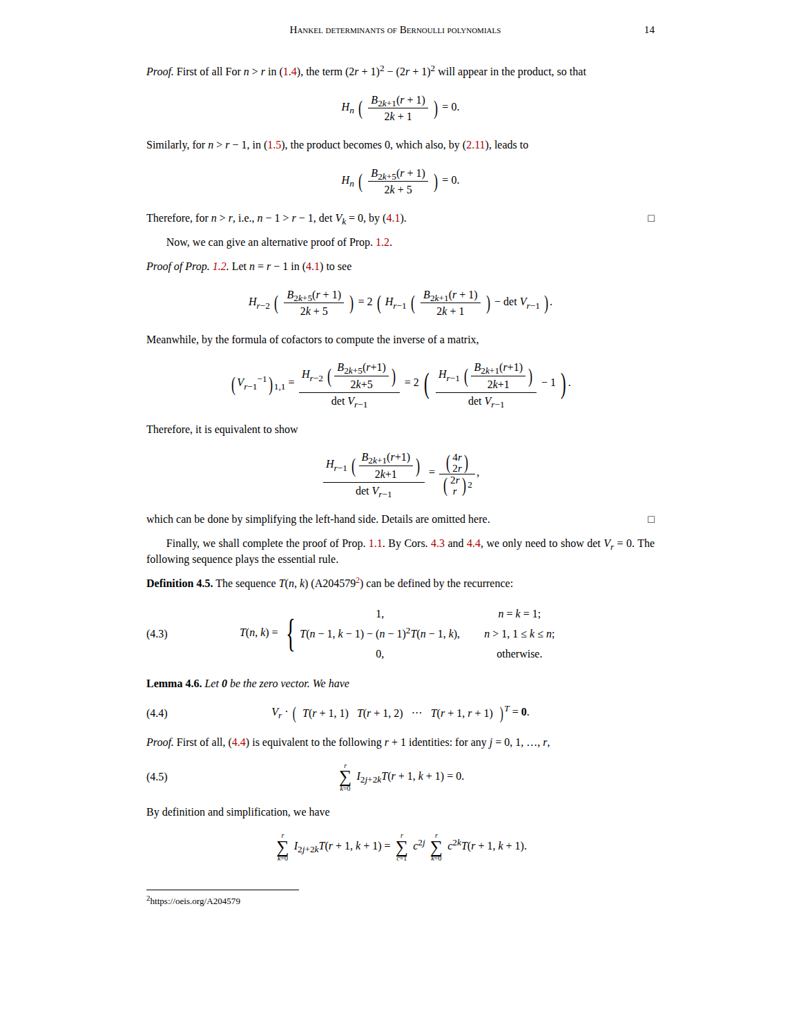Hankel determinants of Bernoulli polynomials 14
First of all For n > r in (1.4), the term (2r + 1)2 − (2r + 1)2 will appear in the product, so that
Hn ( B2k+1(r + 1) 2k + 1 ) = 0.
Similarly, for n > r − 1, in (1.5), the product becomes 0, which also, by (2.11), leads to
Hn ( B2k+5(r + 1) 2k + 5 ) = 0.
Therefore, for n > r, i.e., n − 1 > r − 1, det Vk = 0, by (4.1). □
Now, we can give an alternative proof of Prop. 1.2.
Proof of Prop. 1.2. Let n = r − 1 in (4.1) to see
Hr−2 ( B2k+5(r + 1) 2k + 5 ) = 2 ( Hr−1 ( B2k+1(r + 1) 2k + 1 ) − det Vr−1 ).
Meanwhile, by the formula of cofactors to compute the inverse of a matrix,
(Vr−1−1)1,1 = Hr−2 (B2k+5(r+1) 2k+5) det Vr−1 = 2 ( Hr−1 (B2k+1(r+1) 2k+1) det Vr−1 − 1 ).
Therefore, it is equivalent to show
Hr−1 (B2k+1(r+1) 2k+1) det Vr−1 = (4r 2r) (2r r)2 ,
which can be done by simplifying the left-hand side. Details are omitted here. □
Finally, we shall complete the proof of Prop. 1.1. By Cors. 4.3 and 4.4, we only need to show det Vr = 0. The following sequence plays the essential rule.
Definition 4.5. The sequence T(n, k) (A2045792) can be defined by the recurrence:
(4.3) T(n, k) = {
| 1, | n = k = 1; |
| T ( n − 1, k − 1) − ( n − 1) 2 T ( n − 1, k ), | n > 1, 1 ≤ k ≤ n ; |
| 0, | otherwise. |
Lemma 4.6. Let 0 be the zero vector. We have
(4.4) Vr · ( T(r + 1, 1) T(r + 1, 2) ··· T(r + 1, r + 1) )T = 0.
First of all, (4.4) is equivalent to the following r + 1 identities: for any j = 0, 1, …, r,
(4.5) r∑k=0 I2j+2kT(r + 1, k + 1) = 0.
By definition and simplification, we have
r∑k=0 I2j+2kT(r + 1, k + 1) = r∑c=1 c2j r∑k=0 c2kT(r + 1, k + 1).
2https://oeis.org/A204579